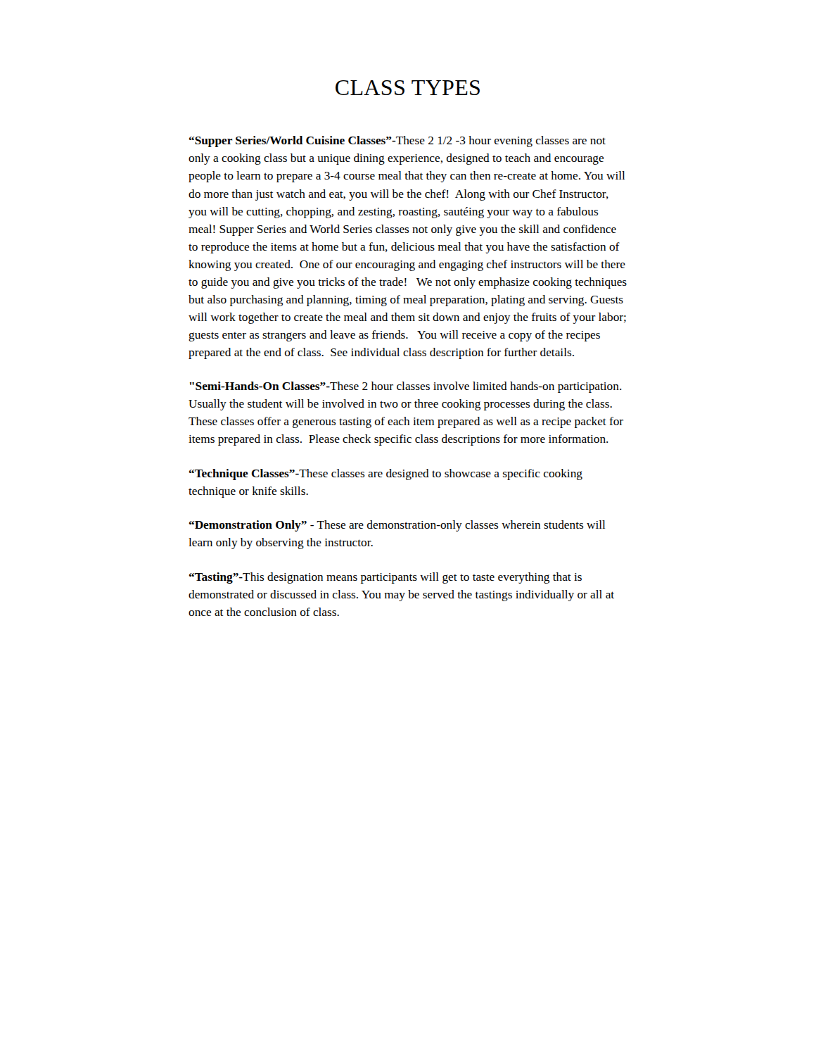CLASS TYPES
“Supper Series/World Cuisine Classes”-These 2 1/2 -3 hour evening classes are not only a cooking class but a unique dining experience, designed to teach and encourage people to learn to prepare a 3-4 course meal that they can then re-create at home. You will do more than just watch and eat, you will be the chef! Along with our Chef Instructor, you will be cutting, chopping, and zesting, roasting, sautéing your way to a fabulous meal! Supper Series and World Series classes not only give you the skill and confidence to reproduce the items at home but a fun, delicious meal that you have the satisfaction of knowing you created. One of our encouraging and engaging chef instructors will be there to guide you and give you tricks of the trade! We not only emphasize cooking techniques but also purchasing and planning, timing of meal preparation, plating and serving. Guests will work together to create the meal and them sit down and enjoy the fruits of your labor; guests enter as strangers and leave as friends. You will receive a copy of the recipes prepared at the end of class. See individual class description for further details.
"Semi-Hands-On Classes”-These 2 hour classes involve limited hands-on participation. Usually the student will be involved in two or three cooking processes during the class. These classes offer a generous tasting of each item prepared as well as a recipe packet for items prepared in class. Please check specific class descriptions for more information.
“Technique Classes”-These classes are designed to showcase a specific cooking technique or knife skills.
“Demonstration Only” - These are demonstration-only classes wherein students will learn only by observing the instructor.
“Tasting”-This designation means participants will get to taste everything that is demonstrated or discussed in class. You may be served the tastings individually or all at once at the conclusion of class.